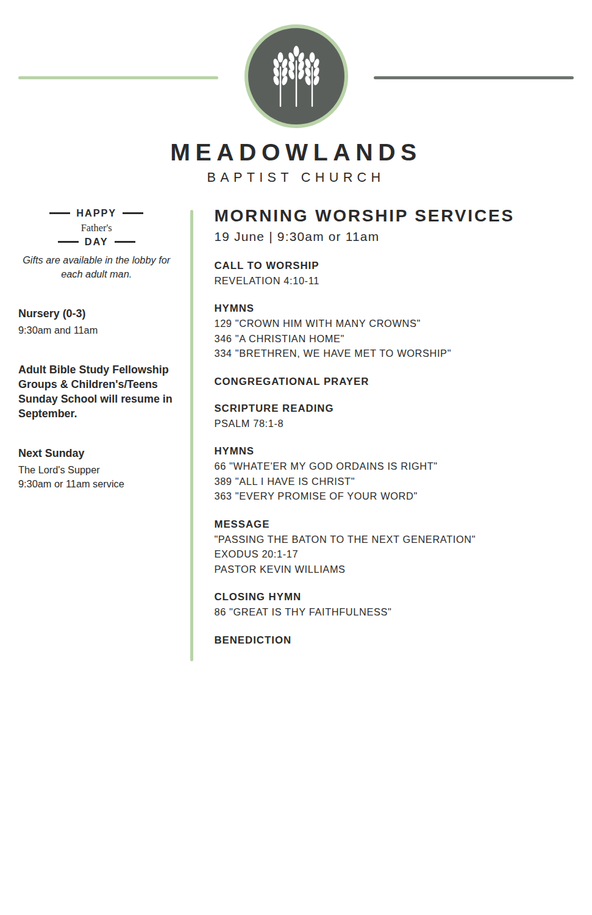Meadowlands
Baptist Church
Happy
Father's
Day
Gifts are available in the lobby for each adult man.
Nursery (0-3)
9:30am and 11am
Adult Bible Study Fellowship Groups & Children's/Teens Sunday School will resume in September.
Next Sunday
The Lord's Supper
9:30am or 11am service
Morning Worship Services
19 June | 9:30am or 11am
Call to Worship
Revelation 4:10-11
Hymns
129 "Crown Him with Many Crowns"
346 "A Christian Home"
334 "Brethren, We Have Met to Worship"
Congregational Prayer
Scripture Reading
Psalm 78:1-8
Hymns
66 "Whate'er My God Ordains Is Right"
389 "All I Have Is Christ"
363 "Every Promise of Your Word"
Message
"Passing the Baton to the Next Generation"
Exodus 20:1-17
Pastor Kevin Williams
Closing Hymn
86 "Great Is Thy Faithfulness"
Benediction